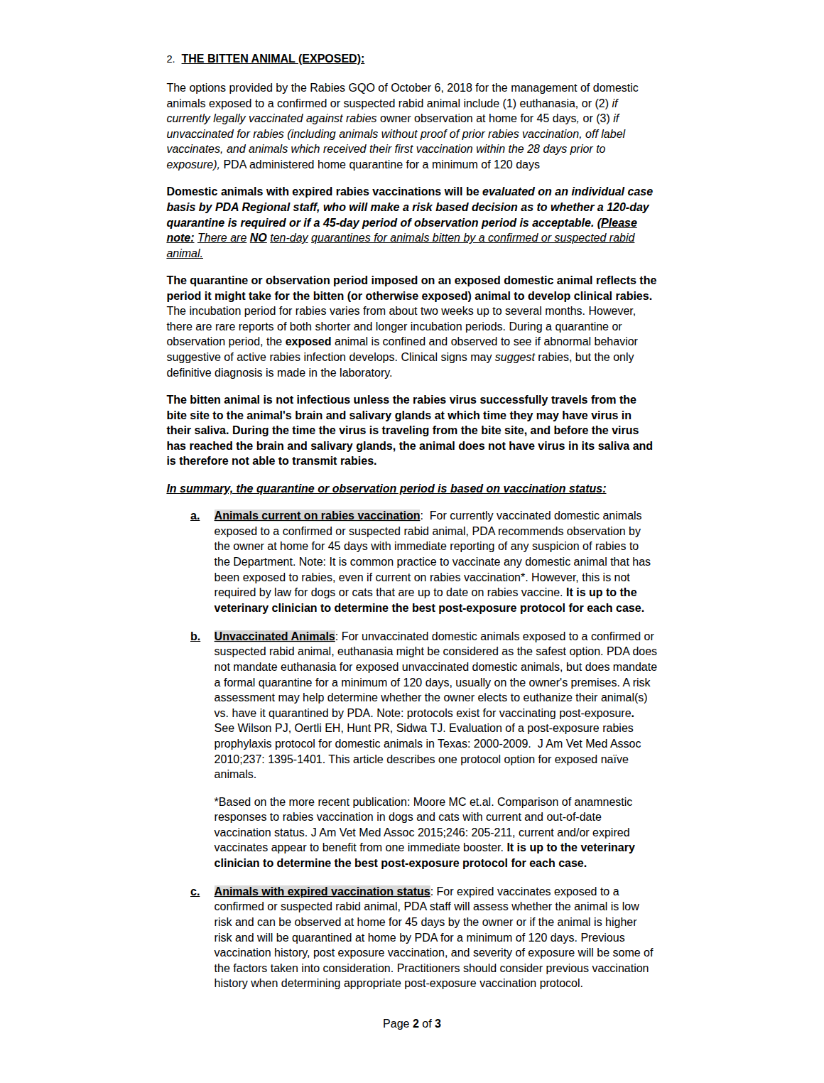2.
THE BITTEN ANIMAL (EXPOSED):
The options provided by the Rabies GQO of October 6, 2018 for the management of domestic animals exposed to a confirmed or suspected rabid animal include (1) euthanasia, or (2) if currently legally vaccinated against rabies owner observation at home for 45 days, or (3) if unvaccinated for rabies (including animals without proof of prior rabies vaccination, off label vaccinates, and animals which received their first vaccination within the 28 days prior to exposure), PDA administered home quarantine for a minimum of 120 days
Domestic animals with expired rabies vaccinations will be evaluated on an individual case basis by PDA Regional staff, who will make a risk based decision as to whether a 120-day quarantine is required or if a 45-day period of observation period is acceptable. (Please note: There are NO ten-day quarantines for animals bitten by a confirmed or suspected rabid animal.
The quarantine or observation period imposed on an exposed domestic animal reflects the period it might take for the bitten (or otherwise exposed) animal to develop clinical rabies. The incubation period for rabies varies from about two weeks up to several months. However, there are rare reports of both shorter and longer incubation periods. During a quarantine or observation period, the exposed animal is confined and observed to see if abnormal behavior suggestive of active rabies infection develops. Clinical signs may suggest rabies, but the only definitive diagnosis is made in the laboratory.
The bitten animal is not infectious unless the rabies virus successfully travels from the bite site to the animal's brain and salivary glands at which time they may have virus in their saliva. During the time the virus is traveling from the bite site, and before the virus has reached the brain and salivary glands, the animal does not have virus in its saliva and is therefore not able to transmit rabies.
In summary, the quarantine or observation period is based on vaccination status:
a. Animals current on rabies vaccination: For currently vaccinated domestic animals exposed to a confirmed or suspected rabid animal, PDA recommends observation by the owner at home for 45 days with immediate reporting of any suspicion of rabies to the Department. Note: It is common practice to vaccinate any domestic animal that has been exposed to rabies, even if current on rabies vaccination*. However, this is not required by law for dogs or cats that are up to date on rabies vaccine. It is up to the veterinary clinician to determine the best post-exposure protocol for each case.
b. Unvaccinated Animals: For unvaccinated domestic animals exposed to a confirmed or suspected rabid animal, euthanasia might be considered as the safest option. PDA does not mandate euthanasia for exposed unvaccinated domestic animals, but does mandate a formal quarantine for a minimum of 120 days, usually on the owner's premises. A risk assessment may help determine whether the owner elects to euthanize their animal(s) vs. have it quarantined by PDA. Note: protocols exist for vaccinating post-exposure. See Wilson PJ, Oertli EH, Hunt PR, Sidwa TJ. Evaluation of a post-exposure rabies prophylaxis protocol for domestic animals in Texas: 2000-2009. J Am Vet Med Assoc 2010;237: 1395-1401. This article describes one protocol option for exposed naïve animals.
*Based on the more recent publication: Moore MC et.al. Comparison of anamnestic responses to rabies vaccination in dogs and cats with current and out-of-date vaccination status. J Am Vet Med Assoc 2015;246: 205-211, current and/or expired vaccinates appear to benefit from one immediate booster. It is up to the veterinary clinician to determine the best post-exposure protocol for each case.
c. Animals with expired vaccination status: For expired vaccinates exposed to a confirmed or suspected rabid animal, PDA staff will assess whether the animal is low risk and can be observed at home for 45 days by the owner or if the animal is higher risk and will be quarantined at home by PDA for a minimum of 120 days. Previous vaccination history, post exposure vaccination, and severity of exposure will be some of the factors taken into consideration. Practitioners should consider previous vaccination history when determining appropriate post-exposure vaccination protocol.
Page 2 of 3